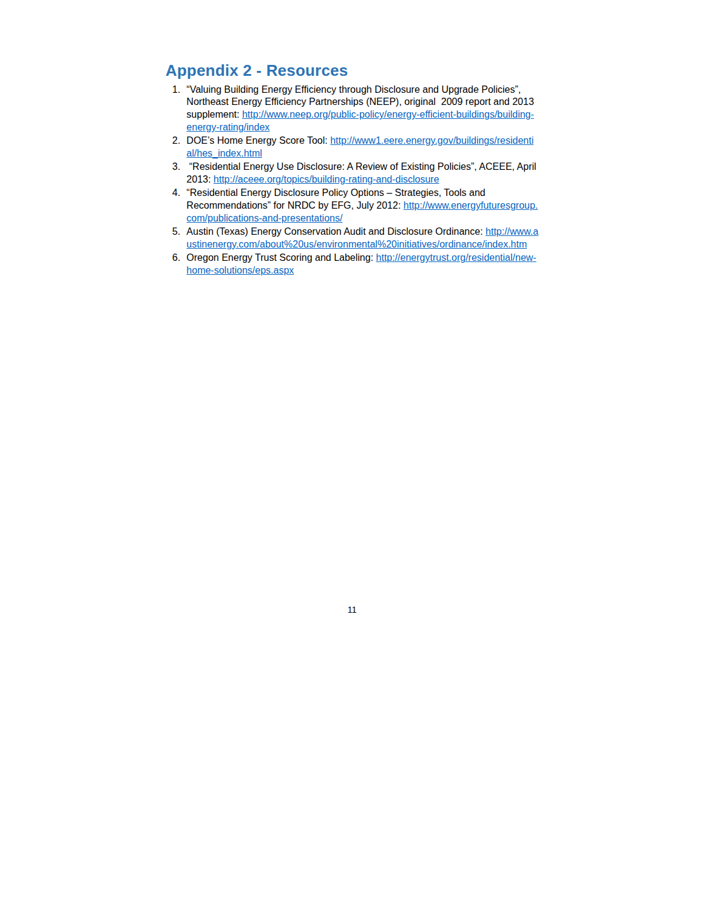Appendix 2 - Resources
“Valuing Building Energy Efficiency through Disclosure and Upgrade Policies”, Northeast Energy Efficiency Partnerships (NEEP), original 2009 report and 2013 supplement: http://www.neep.org/public-policy/energy-efficient-buildings/building-energy-rating/index
DOE’s Home Energy Score Tool: http://www1.eere.energy.gov/buildings/residential/hes_index.html
“Residential Energy Use Disclosure: A Review of Existing Policies”, ACEEE, April 2013: http://aceee.org/topics/building-rating-and-disclosure
“Residential Energy Disclosure Policy Options – Strategies, Tools and Recommendations” for NRDC by EFG, July 2012: http://www.energyfuturesgroup.com/publications-and-presentations/
Austin (Texas) Energy Conservation Audit and Disclosure Ordinance: http://www.austinenergy.com/about%20us/environmental%20initiatives/ordinance/index.htm
Oregon Energy Trust Scoring and Labeling: http://energytrust.org/residential/new-home-solutions/eps.aspx
11